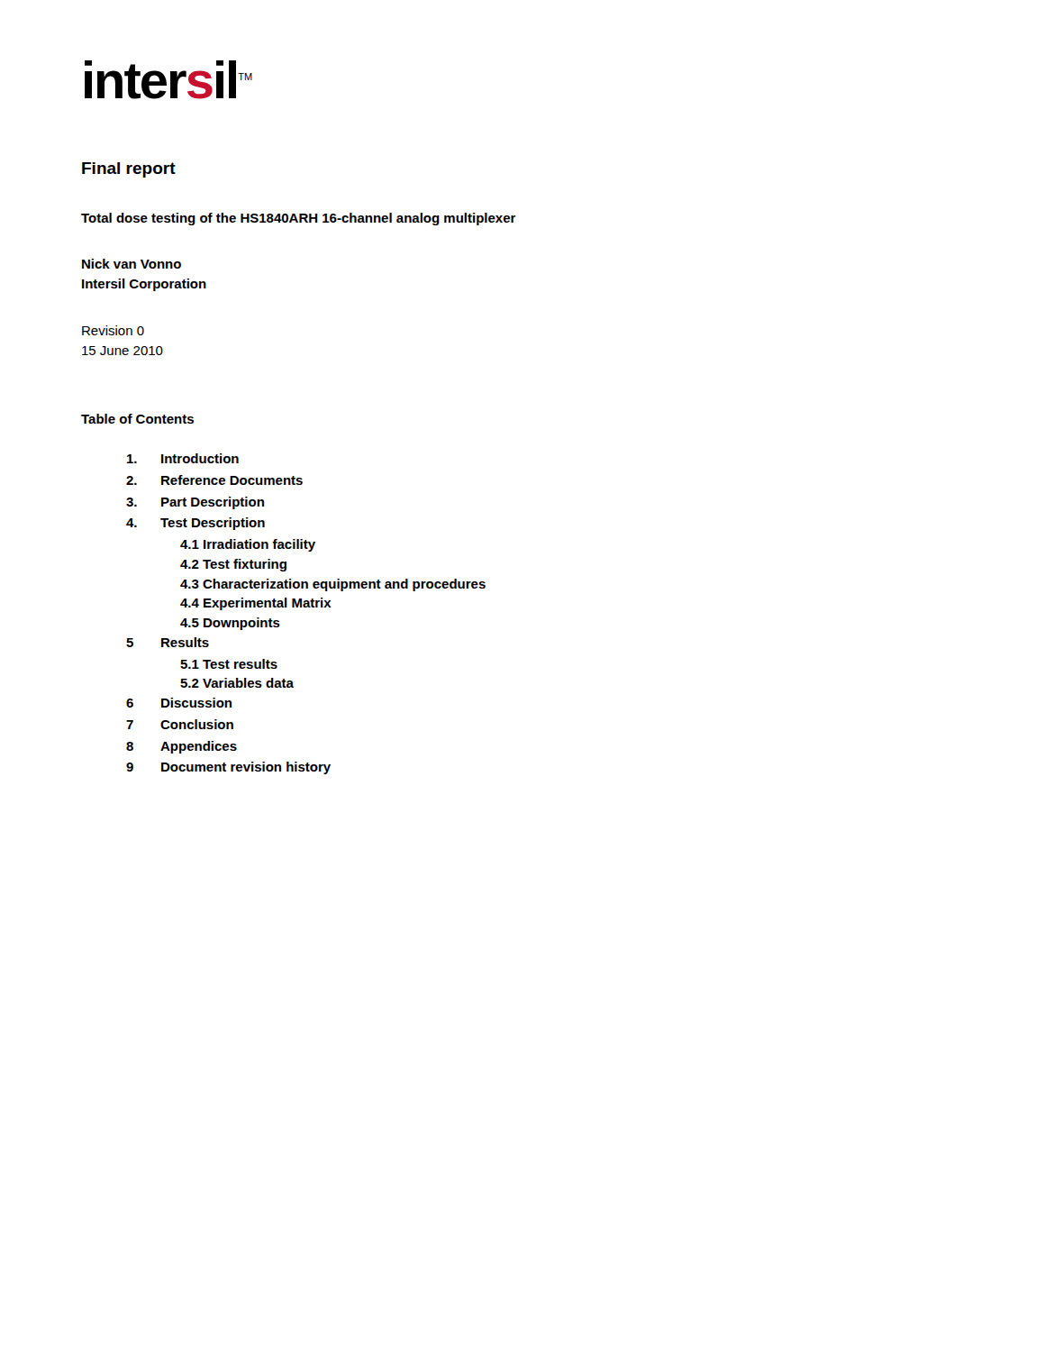intersilTM
Final report
Total dose testing of the HS1840ARH 16-channel analog multiplexer
Nick van Vonno
Intersil Corporation
Revision 0
15 June 2010
Table of Contents
1. Introduction
2. Reference Documents
3. Part Description
4. Test Description
4.1 Irradiation facility
4.2 Test fixturing
4.3 Characterization equipment and procedures
4.4 Experimental Matrix
4.5 Downpoints
5 Results
5.1 Test results
5.2 Variables data
6 Discussion
7 Conclusion
8 Appendices
9 Document revision history